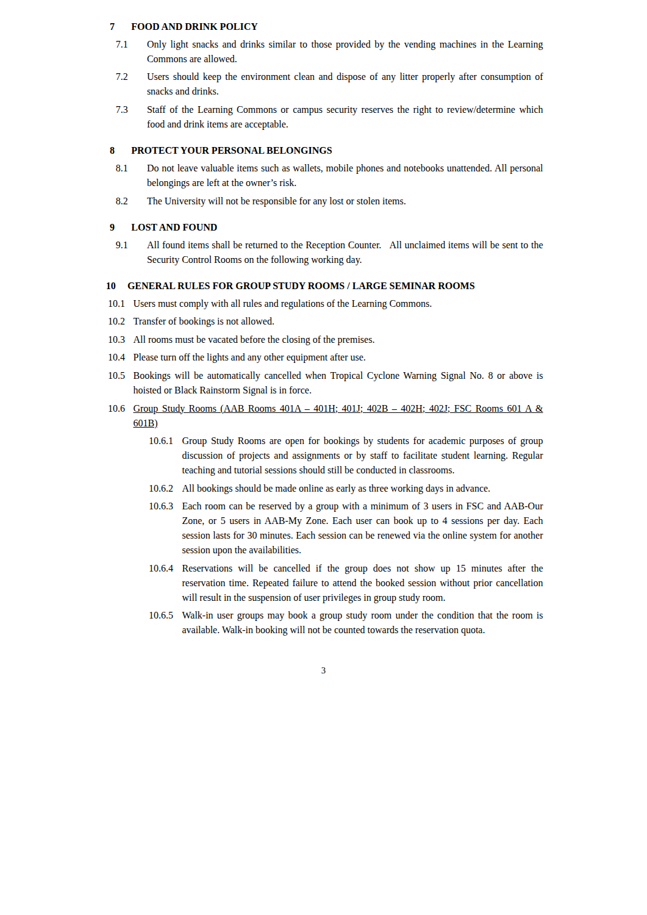7
Food and Drink Policy
7.1 Only light snacks and drinks similar to those provided by the vending machines in the Learning Commons are allowed.
7.2 Users should keep the environment clean and dispose of any litter properly after consumption of snacks and drinks.
7.3 Staff of the Learning Commons or campus security reserves the right to review/determine which food and drink items are acceptable.
8
Protect Your Personal Belongings
8.1 Do not leave valuable items such as wallets, mobile phones and notebooks unattended. All personal belongings are left at the owner’s risk.
8.2 The University will not be responsible for any lost or stolen items.
9
Lost and Found
9.1 All found items shall be returned to the Reception Counter. All unclaimed items will be sent to the Security Control Rooms on the following working day.
10
General Rules for Group Study Rooms / Large Seminar Rooms
10.1 Users must comply with all rules and regulations of the Learning Commons.
10.2 Transfer of bookings is not allowed.
10.3 All rooms must be vacated before the closing of the premises.
10.4 Please turn off the lights and any other equipment after use.
10.5 Bookings will be automatically cancelled when Tropical Cyclone Warning Signal No. 8 or above is hoisted or Black Rainstorm Signal is in force.
10.6 Group Study Rooms (AAB Rooms 401A – 401H; 401J; 402B – 402H; 402J; FSC Rooms 601 A & 601B)
10.6.1 Group Study Rooms are open for bookings by students for academic purposes of group discussion of projects and assignments or by staff to facilitate student learning. Regular teaching and tutorial sessions should still be conducted in classrooms.
10.6.2 All bookings should be made online as early as three working days in advance.
10.6.3 Each room can be reserved by a group with a minimum of 3 users in FSC and AAB-Our Zone, or 5 users in AAB-My Zone. Each user can book up to 4 sessions per day. Each session lasts for 30 minutes. Each session can be renewed via the online system for another session upon the availabilities.
10.6.4 Reservations will be cancelled if the group does not show up 15 minutes after the reservation time. Repeated failure to attend the booked session without prior cancellation will result in the suspension of user privileges in group study room.
10.6.5 Walk-in user groups may book a group study room under the condition that the room is available. Walk-in booking will not be counted towards the reservation quota.
3